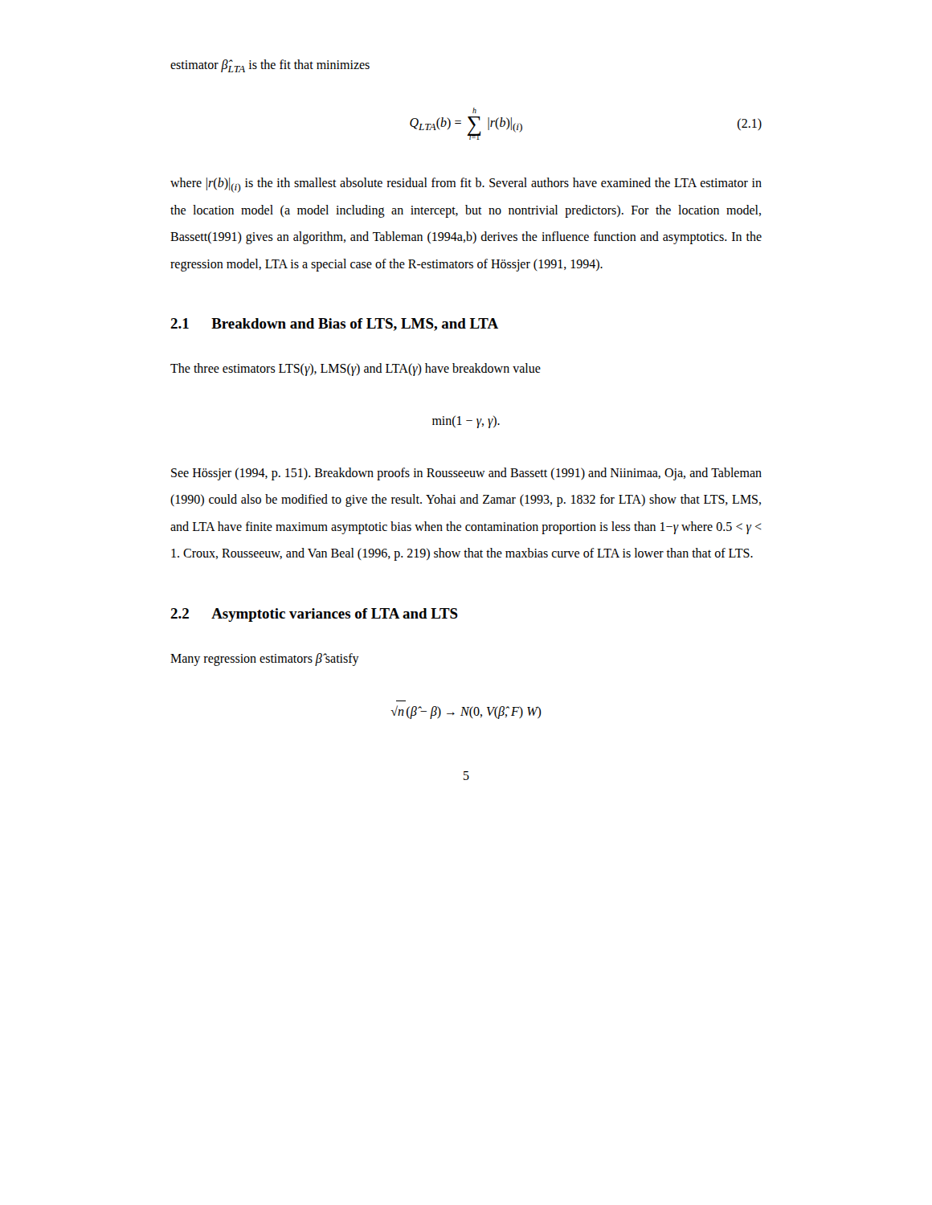estimator β̂LTA is the fit that minimizes
QLTA(b) = h∑i=1 |r(b)|(i) (2.1)
where |r(b)|(i) is the ith smallest absolute residual from fit b. Several authors have examined the LTA estimator in the location model (a model including an intercept, but no nontrivial predictors). For the location model, Bassett(1991) gives an algorithm, and Tableman (1994a,b) derives the influence function and asymptotics. In the regression model, LTA is a special case of the R-estimators of Hössjer (1991, 1994).
2.1 Breakdown and Bias of LTS, LMS, and LTA
The three estimators LTS(γ), LMS(γ) and LTA(γ) have breakdown value
min(1 − γ, γ).
See Hössjer (1994, p. 151). Breakdown proofs in Rousseeuw and Bassett (1991) and Niinimaa, Oja, and Tableman (1990) could also be modified to give the result. Yohai and Zamar (1993, p. 1832 for LTA) show that LTS, LMS, and LTA have finite maximum asymptotic bias when the contamination proportion is less than 1−γ where 0.5 < γ < 1. Croux, Rousseeuw, and Van Beal (1996, p. 219) show that the maxbias curve of LTA is lower than that of LTS.
2.2 Asymptotic variances of LTA and LTS
Many regression estimators β̂ satisfy
√n(β̂ − β) → N(0, V(β̂, F) W)
5